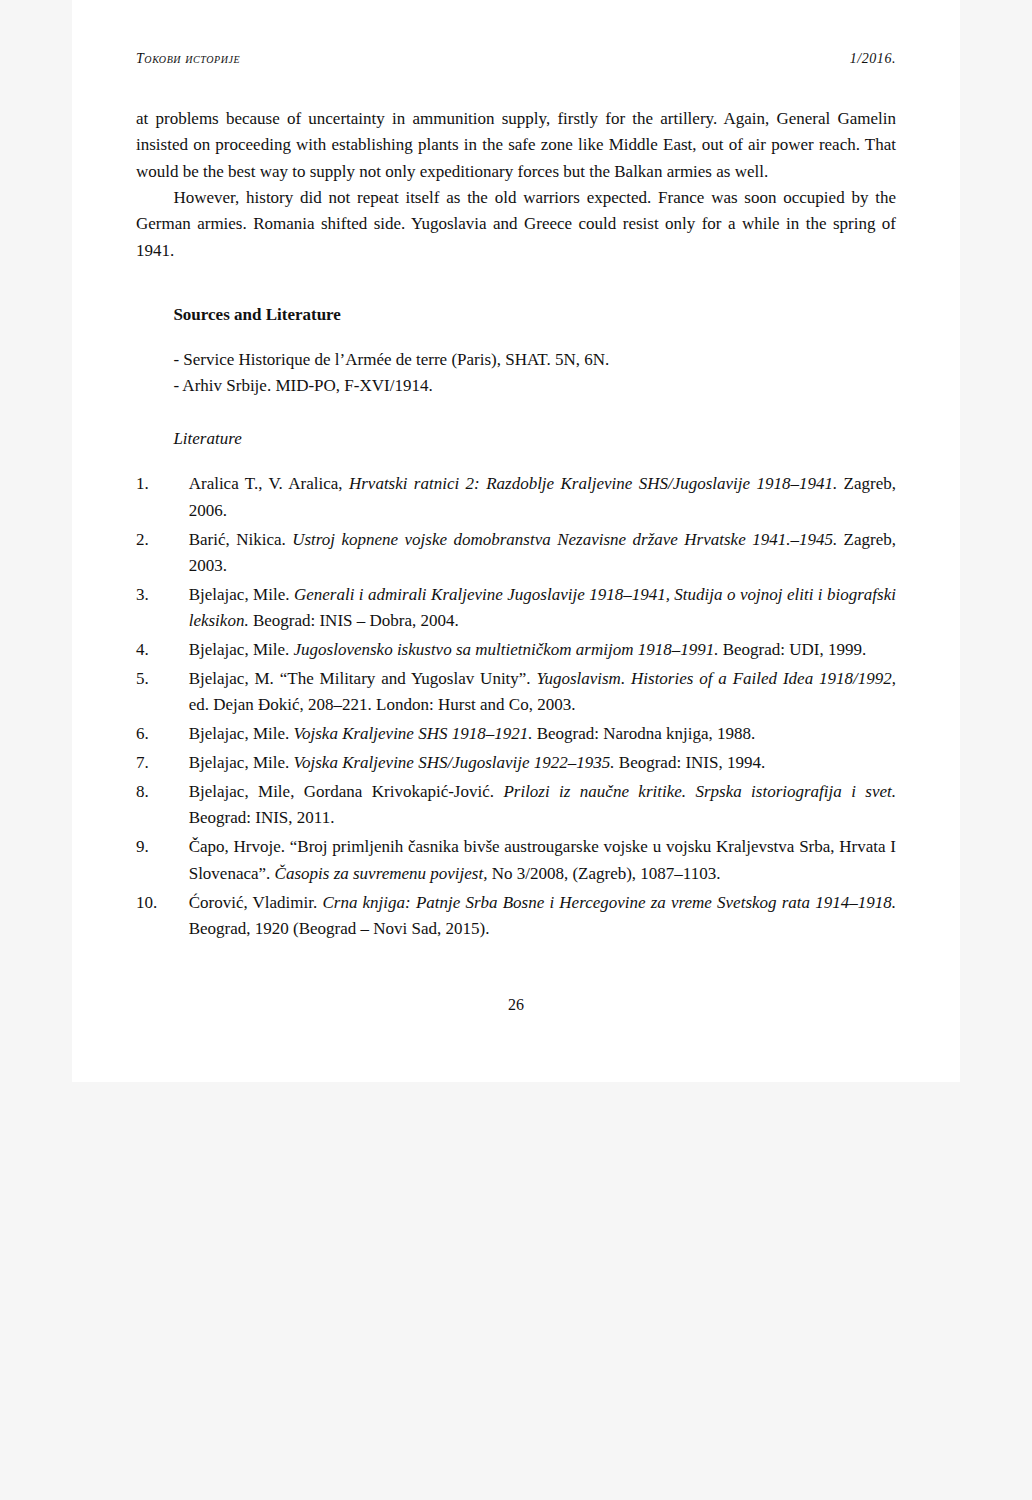Токови историје 1/2016.
at problems because of uncertainty in ammunition supply, firstly for the artillery. Again, General Gamelin insisted on proceeding with establishing plants in the safe zone like Middle East, out of air power reach. That would be the best way to supply not only expeditionary forces but the Balkan armies as well.
However, history did not repeat itself as the old warriors expected. France was soon occupied by the German armies. Romania shifted side. Yugoslavia and Greece could resist only for a while in the spring of 1941.
Sources and Literature
- Service Historique de l’Armée de terre (Paris), SHAT. 5N, 6N.
- Arhiv Srbije. MID-PO, F-XVI/1914.
Literature
Aralica T., V. Aralica, Hrvatski ratnici 2: Razdoblje Kraljevine SHS/Jugoslavije 1918–1941. Zagreb, 2006.
Barić, Nikica. Ustroj kopnene vojske domobranstva Nezavisne države Hrvatske 1941.–1945. Zagreb, 2003.
Bjelajac, Mile. Generali i admirali Kraljevine Jugoslavije 1918–1941, Studija o vojnoj eliti i biografski leksikon. Beograd: INIS – Dobra, 2004.
Bjelajac, Mile. Jugoslovensko iskustvo sa multietničkom armijom 1918–1991. Beograd: UDI, 1999.
Bjelajac, M. “The Military and Yugoslav Unity”. Yugoslavism. Histories of a Failed Idea 1918/1992, ed. Dejan Đokić, 208–221. London: Hurst and Co, 2003.
Bjelajac, Mile. Vojska Kraljevine SHS 1918–1921. Beograd: Narodna knjiga, 1988.
Bjelajac, Mile. Vojska Kraljevine SHS/Jugoslavije 1922–1935. Beograd: INIS, 1994.
Bjelajac, Mile, Gordana Krivokapić-Jović. Prilozi iz naučne kritike. Srpska istoriografija i svet. Beograd: INIS, 2011.
Čapo, Hrvoje. “Broj primljenih časnika bivše austrougarske vojske u vojsku Kraljevstva Srba, Hrvata I Slovenaca”. Časopis za suvremenu povijest, No 3/2008, (Zagreb), 1087–1103.
Ćorović, Vladimir. Crna knjiga: Patnje Srba Bosne i Hercegovine za vreme Svetskog rata 1914–1918. Beograd, 1920 (Beograd – Novi Sad, 2015).
26